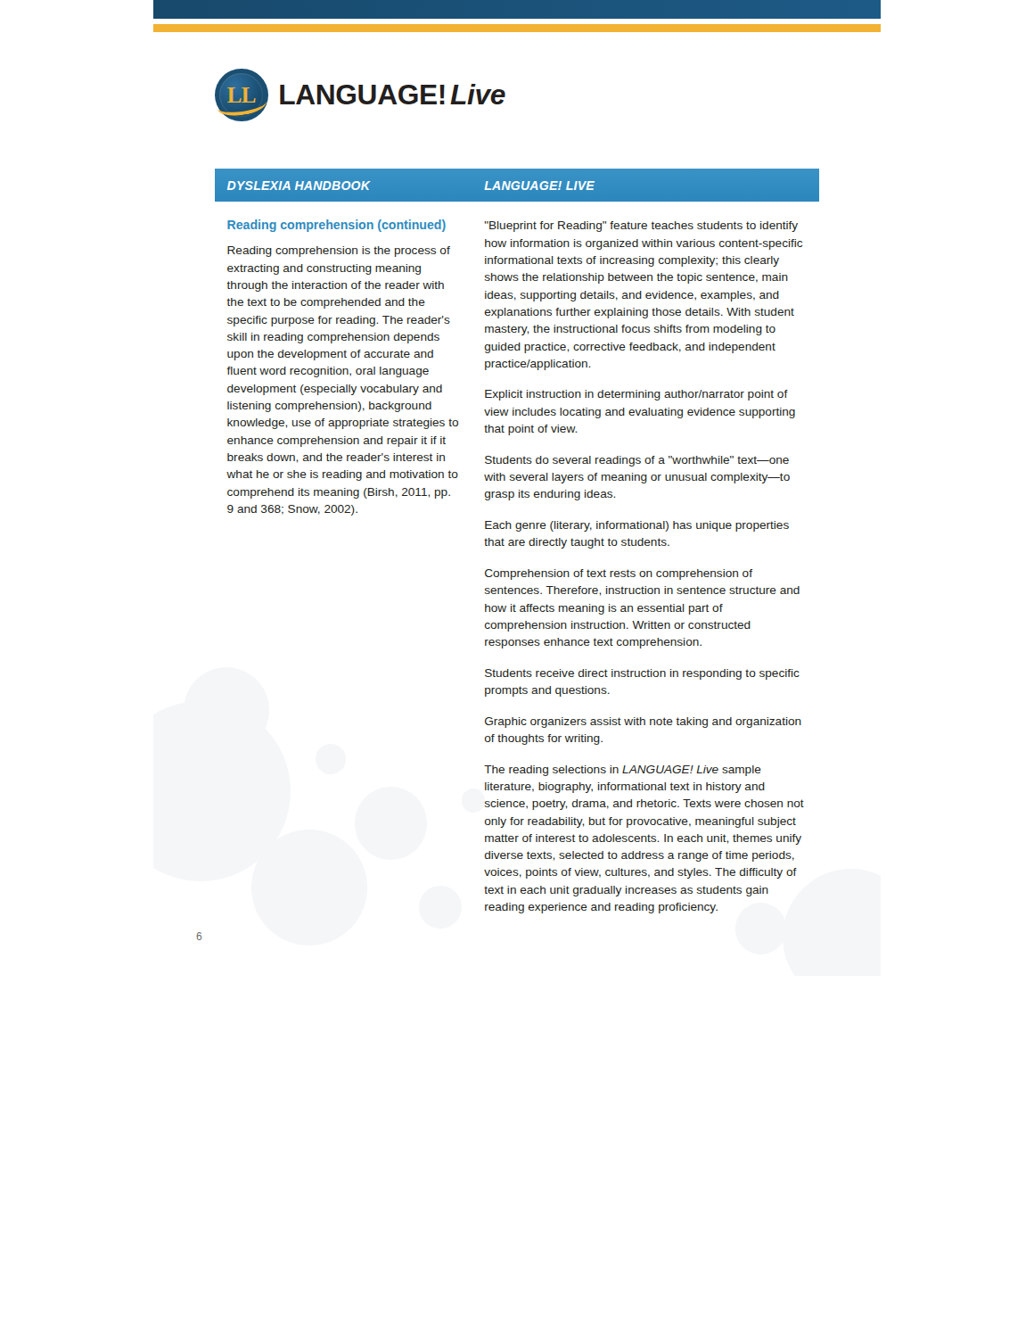LL
LANGUAGE!Live
| Dyslexia Handbook | LANGUAGE! Live |
| --- | --- |
| Reading comprehension (continued) Reading comprehension is the process of extracting and constructing meaning through the interaction of the reader with the text to be comprehended and the specific purpose for reading. The reader's skill in reading comprehension depends upon the development of accurate and fluent word recognition, oral language development (especially vocabulary and listening comprehension), background knowledge, use of appropriate strategies to enhance comprehension and repair it if it breaks down, and the reader's interest in what he or she is reading and motivation to comprehend its meaning (Birsh, 2011, pp. 9 and 368; Snow, 2002). | "Blueprint for Reading" feature teaches students to identify how information is organized within various content-specific informational texts of increasing complexity; this clearly shows the relationship between the topic sentence, main ideas, supporting details, and evidence, examples, and explanations further explaining those details. With student mastery, the instructional focus shifts from modeling to guided practice, corrective feedback, and independent practice/application. Explicit instruction in determining author/narrator point of view includes locating and evaluating evidence supporting that point of view. Students do several readings of a "worthwhile" text—one with several layers of meaning or unusual complexity—to grasp its enduring ideas. Each genre (literary, informational) has unique properties that are directly taught to students. Comprehension of text rests on comprehension of sentences. Therefore, instruction in sentence structure and how it affects meaning is an essential part of comprehension instruction. Written or constructed responses enhance text comprehension. Students receive direct instruction in responding to specific prompts and questions. Graphic organizers assist with note taking and organization of thoughts for writing. The reading selections in LANGUAGE! Live sample literature, biography, informational text in history and science, poetry, drama, and rhetoric. Texts were chosen not only for readability, but for provocative, meaningful subject matter of interest to adolescents. In each unit, themes unify diverse texts, selected to address a range of time periods, voices, points of view, cultures, and styles. The difficulty of text in each unit gradually increases as students gain reading experience and reading proficiency. |
6